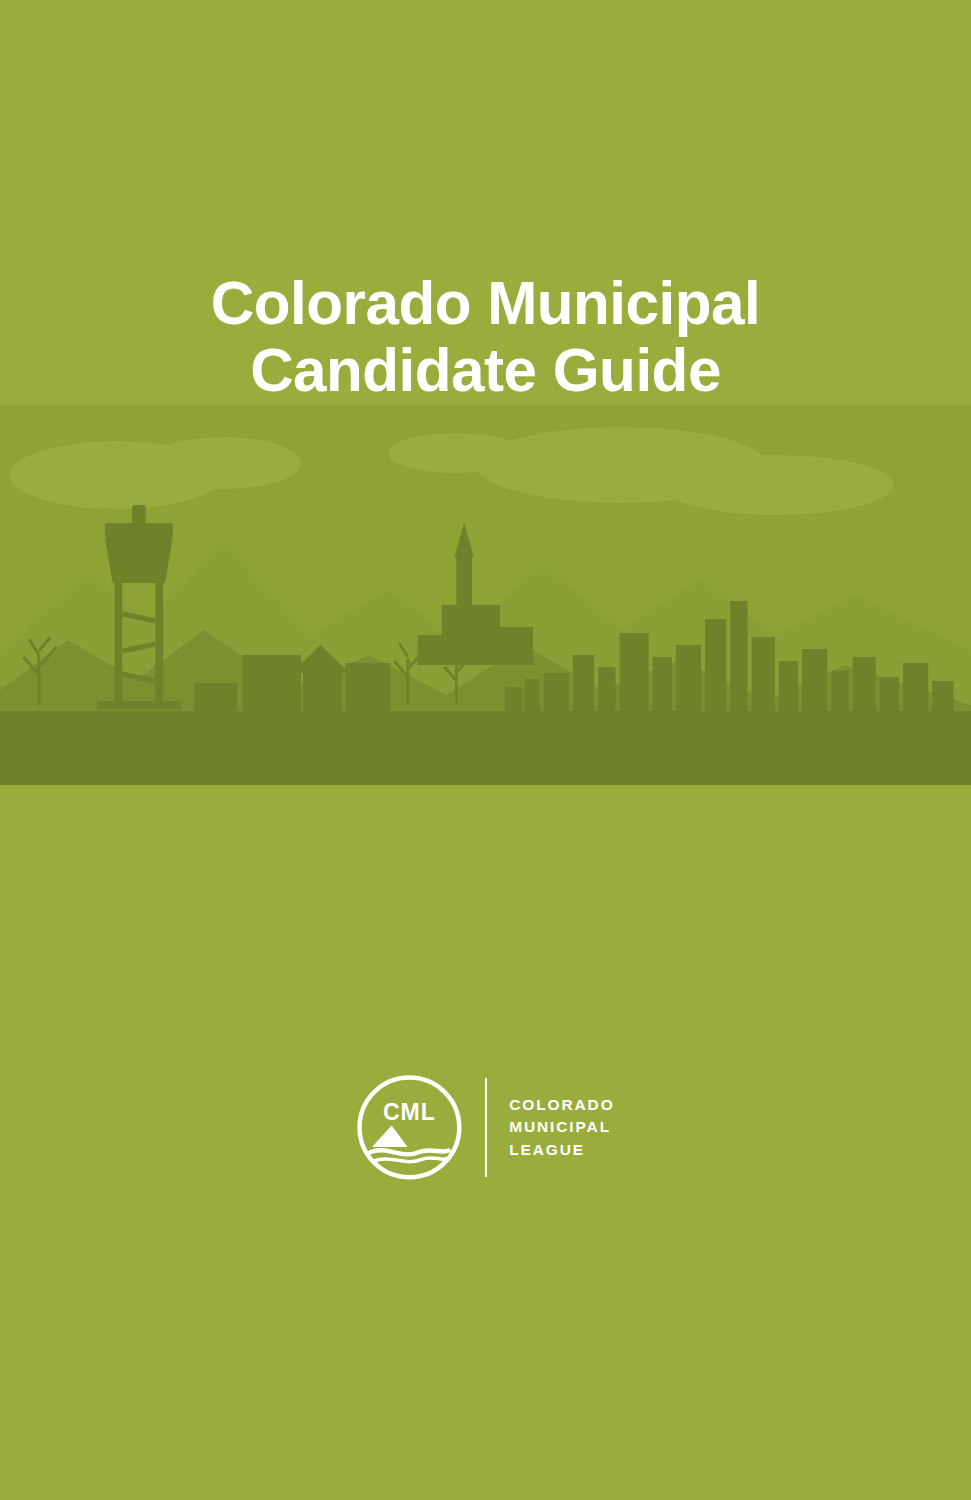Colorado Municipal
Candidate Guide
CML
Colorado
Municipal
League